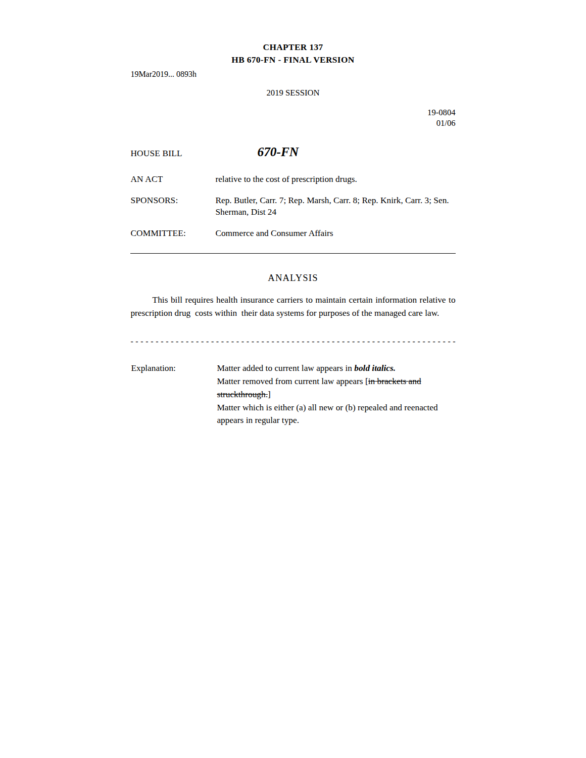CHAPTER 137 HB 670-FN - FINAL VERSION
19Mar2019... 0893h
2019 SESSION
19-0804
01/06
HOUSE BILL 670-FN
| AN ACT | relative to the cost of prescription drugs. |
| SPONSORS: | Rep. Butler, Carr. 7; Rep. Marsh, Carr. 8; Rep. Knirk, Carr. 3; Sen. Sherman, Dist 24 |
| COMMITTEE: | Commerce and Consumer Affairs |
ANALYSIS
This bill requires health insurance carriers to maintain certain information relative to prescription drug costs within their data systems for purposes of the managed care law.
- - - - - - - - - - - - - - - - - - - - - - - - - - - - - - - - - - - - - - - - - - - - - - - - - - - - - - - - - - - - - - - - - - - - - - - - -
| Explanation: | Matter added to current law appears in bold italics. Matter removed from current law appears [ in brackets and struckthrough. ] Matter which is either (a) all new or (b) repealed and reenacted appears in regular type. |